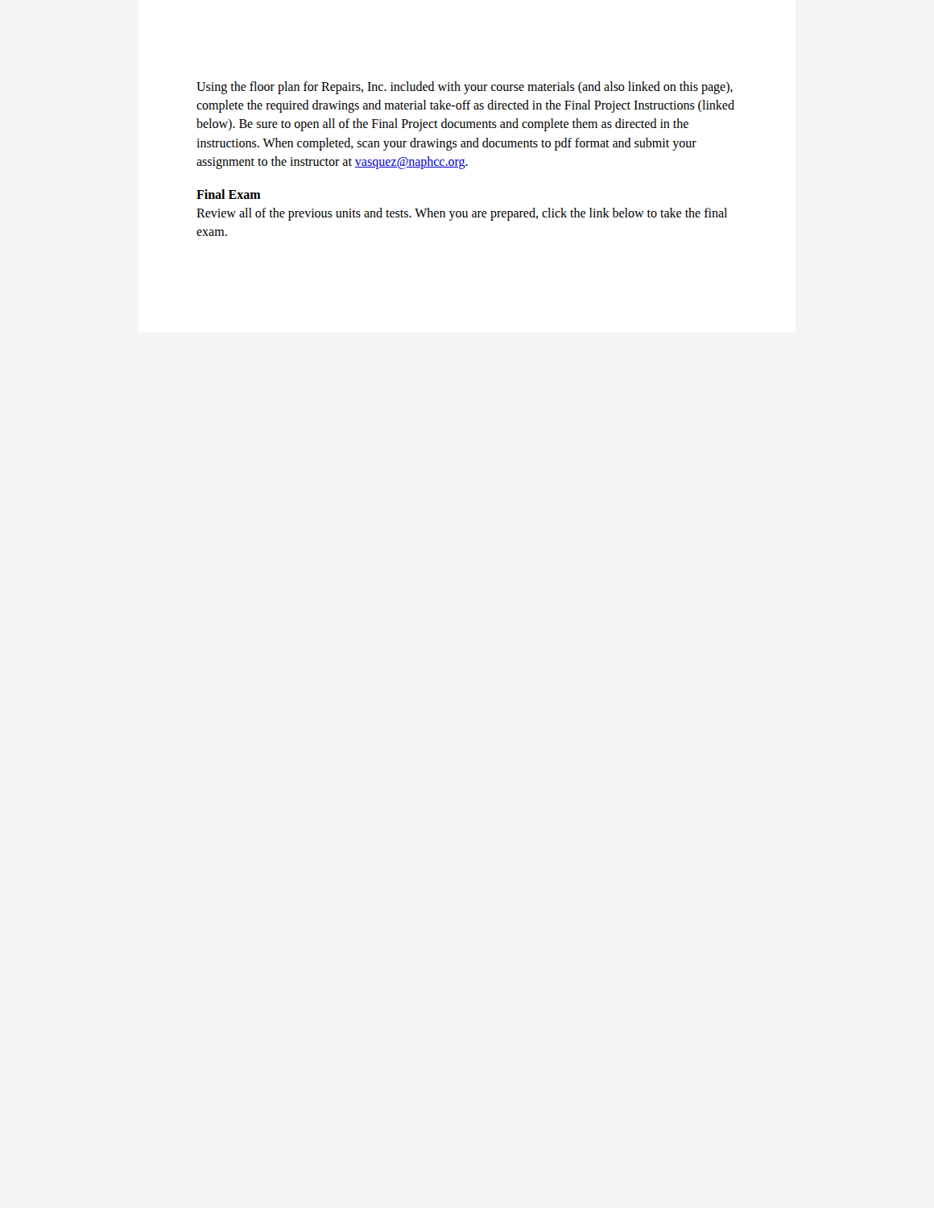Using the floor plan for Repairs, Inc. included with your course materials (and also linked on this page), complete the required drawings and material take-off as directed in the Final Project Instructions (linked below). Be sure to open all of the Final Project documents and complete them as directed in the instructions. When completed, scan your drawings and documents to pdf format and submit your assignment to the instructor at vasquez@naphcc.org.
Final Exam
Review all of the previous units and tests. When you are prepared, click the link below to take the final exam.